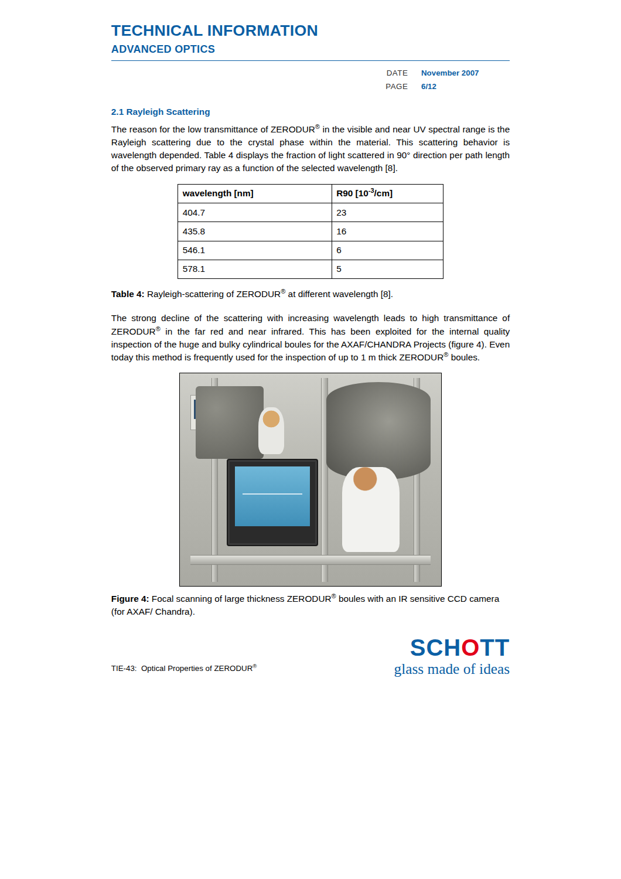TECHNICAL INFORMATION
ADVANCED OPTICS
DATE November 2007
PAGE 6/12
2.1 Rayleigh Scattering
The reason for the low transmittance of ZERODUR® in the visible and near UV spectral range is the Rayleigh scattering due to the crystal phase within the material. This scattering behavior is wavelength depended. Table 4 displays the fraction of light scattered in 90° direction per path length of the observed primary ray as a function of the selected wavelength [8].
| wavelength [nm] | R90 [10 -3 /cm] |
| --- | --- |
| 404.7 | 23 |
| 435.8 | 16 |
| 546.1 | 6 |
| 578.1 | 5 |
Table 4: Rayleigh-scattering of ZERODUR® at different wavelength [8].
The strong decline of the scattering with increasing wavelength leads to high transmittance of ZERODUR® in the far red and near infrared. This has been exploited for the internal quality inspection of the huge and bulky cylindrical boules for the AXAF/CHANDRA Projects (figure 4). Even today this method is frequently used for the inspection of up to 1 m thick ZERODUR® boules.
Figure 4: Focal scanning of large thickness ZERODUR® boules with an IR sensitive CCD camera (for AXAF/ Chandra).
TIE-43: Optical Properties of ZERODUR®
SCHOTT
glass made of ideas